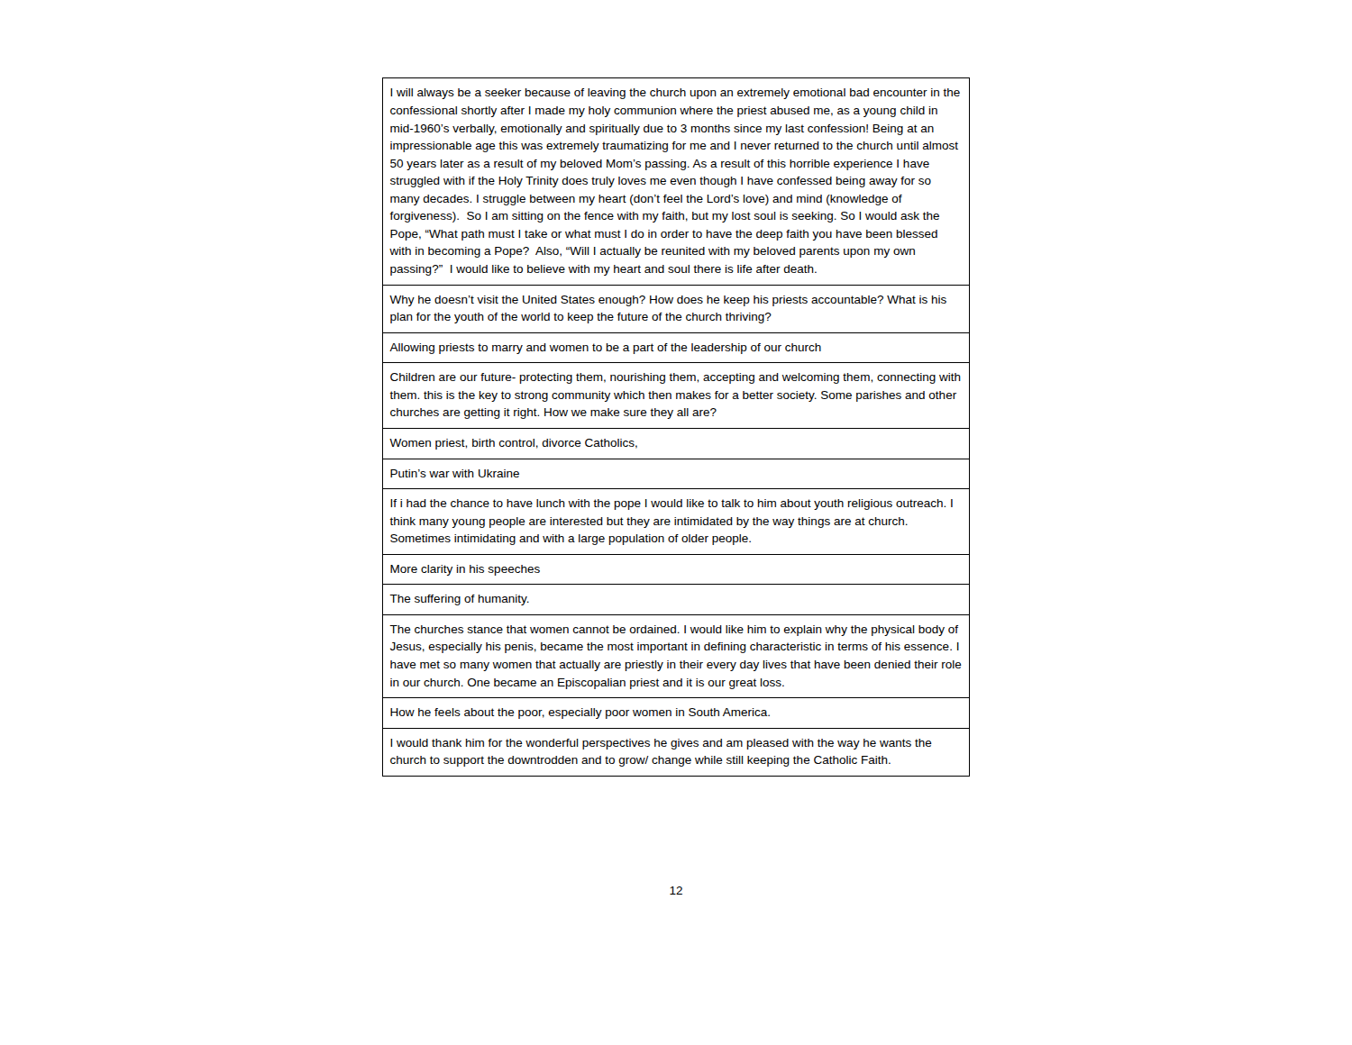| I will always be a seeker because of leaving the church upon an extremely emotional bad encounter in the confessional shortly after I made my holy communion where the priest abused me, as a young child in mid-1960’s verbally, emotionally and spiritually due to 3 months since my last confession! Being at an impressionable age this was extremely traumatizing for me and I never returned to the church until almost 50 years later as a result of my beloved Mom’s passing. As a result of this horrible experience I have struggled with if the Holy Trinity does truly loves me even though I have confessed being away for so many decades. I struggle between my heart (don’t feel the Lord’s love) and mind (knowledge of forgiveness). So I am sitting on the fence with my faith, but my lost soul is seeking. So I would ask the Pope, “What path must I take or what must I do in order to have the deep faith you have been blessed with in becoming a Pope? Also, “Will I actually be reunited with my beloved parents upon my own passing?” I would like to believe with my heart and soul there is life after death. |
| Why he doesn’t visit the United States enough? How does he keep his priests accountable? What is his plan for the youth of the world to keep the future of the church thriving? |
| Allowing priests to marry and women to be a part of the leadership of our church |
| Children are our future- protecting them, nourishing them, accepting and welcoming them, connecting with them. this is the key to strong community which then makes for a better society. Some parishes and other churches are getting it right. How we make sure they all are? |
| Women priest, birth control, divorce Catholics, |
| Putin’s war with Ukraine |
| If i had the chance to have lunch with the pope I would like to talk to him about youth religious outreach. I think many young people are interested but they are intimidated by the way things are at church. Sometimes intimidating and with a large population of older people. |
| More clarity in his speeches |
| The suffering of humanity. |
| The churches stance that women cannot be ordained. I would like him to explain why the physical body of Jesus, especially his penis, became the most important in defining characteristic in terms of his essence. I have met so many women that actually are priestly in their every day lives that have been denied their role in our church. One became an Episcopalian priest and it is our great loss. |
| How he feels about the poor, especially poor women in South America. |
| I would thank him for the wonderful perspectives he gives and am pleased with the way he wants the church to support the downtrodden and to grow/ change while still keeping the Catholic Faith. |
12